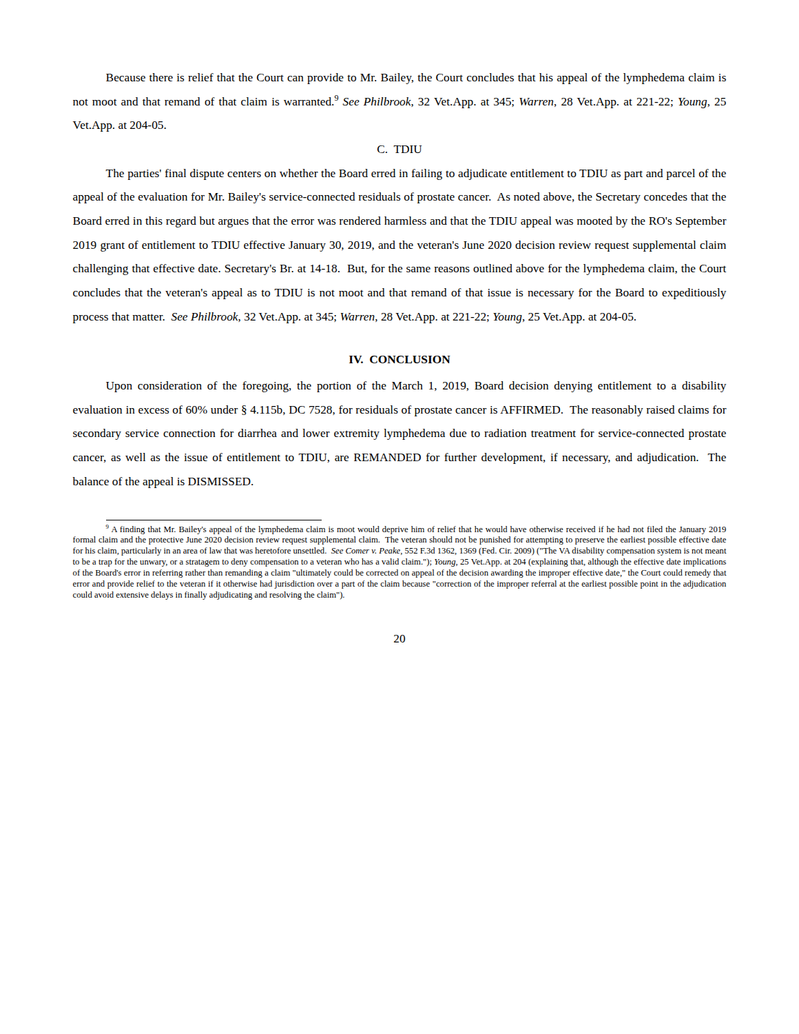Because there is relief that the Court can provide to Mr. Bailey, the Court concludes that his appeal of the lymphedema claim is not moot and that remand of that claim is warranted.9 See Philbrook, 32 Vet.App. at 345; Warren, 28 Vet.App. at 221-22; Young, 25 Vet.App. at 204-05.
C. TDIU
The parties' final dispute centers on whether the Board erred in failing to adjudicate entitlement to TDIU as part and parcel of the appeal of the evaluation for Mr. Bailey's service-connected residuals of prostate cancer. As noted above, the Secretary concedes that the Board erred in this regard but argues that the error was rendered harmless and that the TDIU appeal was mooted by the RO's September 2019 grant of entitlement to TDIU effective January 30, 2019, and the veteran's June 2020 decision review request supplemental claim challenging that effective date. Secretary's Br. at 14-18. But, for the same reasons outlined above for the lymphedema claim, the Court concludes that the veteran's appeal as to TDIU is not moot and that remand of that issue is necessary for the Board to expeditiously process that matter. See Philbrook, 32 Vet.App. at 345; Warren, 28 Vet.App. at 221-22; Young, 25 Vet.App. at 204-05.
IV. CONCLUSION
Upon consideration of the foregoing, the portion of the March 1, 2019, Board decision denying entitlement to a disability evaluation in excess of 60% under § 4.115b, DC 7528, for residuals of prostate cancer is AFFIRMED. The reasonably raised claims for secondary service connection for diarrhea and lower extremity lymphedema due to radiation treatment for service-connected prostate cancer, as well as the issue of entitlement to TDIU, are REMANDED for further development, if necessary, and adjudication. The balance of the appeal is DISMISSED.
9 A finding that Mr. Bailey's appeal of the lymphedema claim is moot would deprive him of relief that he would have otherwise received if he had not filed the January 2019 formal claim and the protective June 2020 decision review request supplemental claim. The veteran should not be punished for attempting to preserve the earliest possible effective date for his claim, particularly in an area of law that was heretofore unsettled. See Comer v. Peake, 552 F.3d 1362, 1369 (Fed. Cir. 2009) ("The VA disability compensation system is not meant to be a trap for the unwary, or a stratagem to deny compensation to a veteran who has a valid claim."); Young, 25 Vet.App. at 204 (explaining that, although the effective date implications of the Board's error in referring rather than remanding a claim "ultimately could be corrected on appeal of the decision awarding the improper effective date," the Court could remedy that error and provide relief to the veteran if it otherwise had jurisdiction over a part of the claim because "correction of the improper referral at the earliest possible point in the adjudication could avoid extensive delays in finally adjudicating and resolving the claim").
20